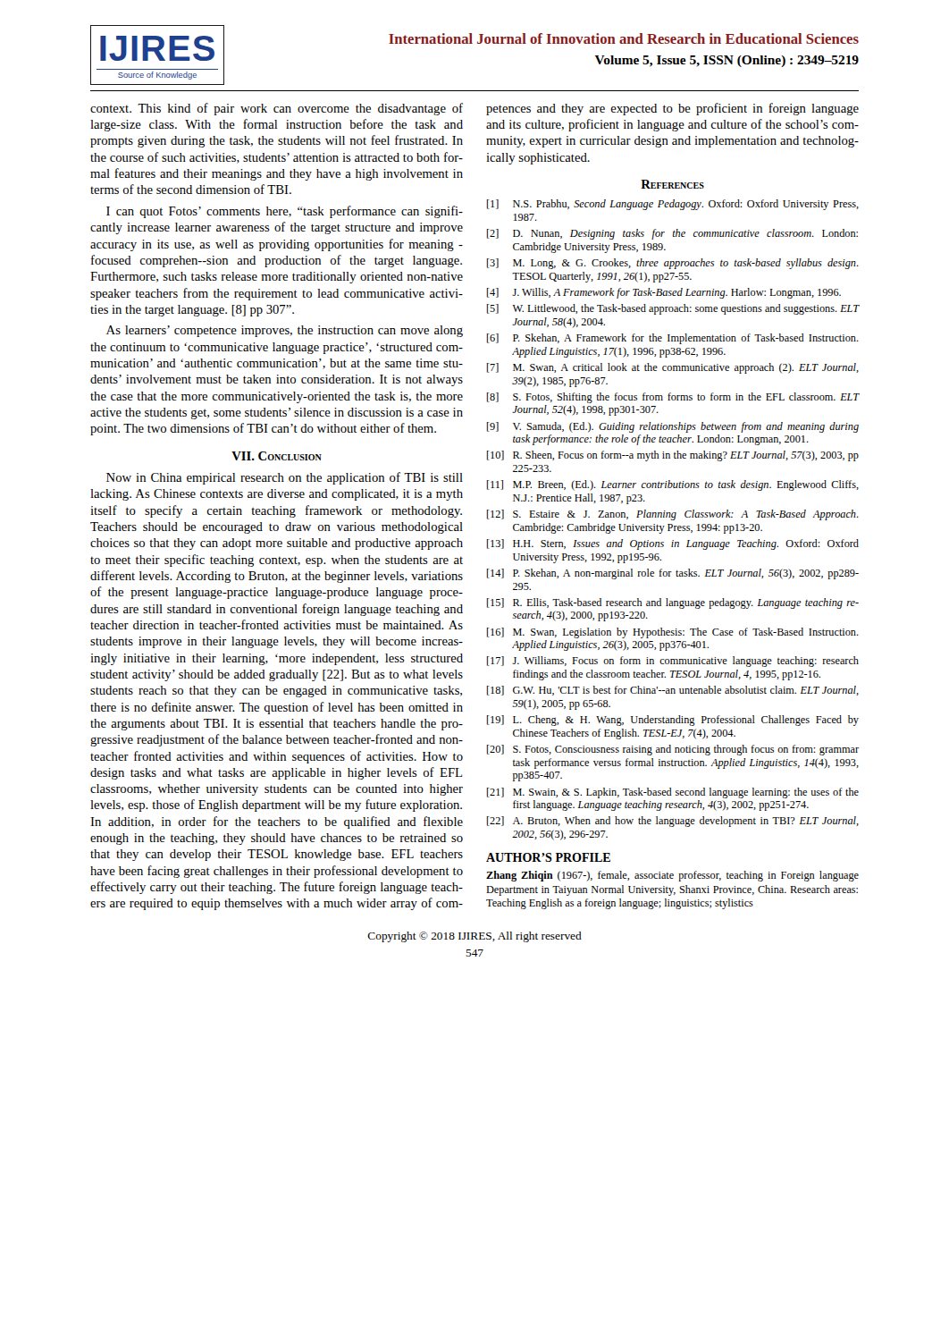IJIRES Source of Knowledge
International Journal of Innovation and Research in Educational Sciences Volume 5, Issue 5, ISSN (Online) : 2349–5219
context. This kind of pair work can overcome the disadvantage of large-size class. With the formal instruction before the task and prompts given during the task, the students will not feel frustrated. In the course of such activities, students’ attention is attracted to both formal features and their meanings and they have a high involvement in terms of the second dimension of TBI.
I can quot Fotos’ comments here, “task performance can significantly increase learner awareness of the target structure and improve accuracy in its use, as well as providing opportunities for meaning - focused comprehen--sion and production of the target language. Furthermore, such tasks release more traditionally oriented non-native speaker teachers from the requirement to lead communicative activities in the target language. [8] pp 307”.
As learners’ competence improves, the instruction can move along the continuum to ‘communicative language practice’, ‘structured communication’ and ‘authentic communication’, but at the same time students’ involvement must be taken into consideration. It is not always the case that the more communicatively-oriented the task is, the more active the students get, some students’ silence in discussion is a case in point. The two dimensions of TBI can’t do without either of them.
VII. Conclusion
Now in China empirical research on the application of TBI is still lacking. As Chinese contexts are diverse and complicated, it is a myth itself to specify a certain teaching framework or methodology. Teachers should be encouraged to draw on various methodological choices so that they can adopt more suitable and productive approach to meet their specific teaching context, esp. when the students are at different levels. According to Bruton, at the beginner levels, variations of the present language-practice language-produce language procedures are still standard in conventional foreign language teaching and teacher direction in teacher-fronted activities must be maintained. As students improve in their language levels, they will become increasingly initiative in their learning, ‘more independent, less structured student activity’ should be added gradually [22]. But as to what levels students reach so that they can be engaged in communicative tasks, there is no definite answer. The question of level has been omitted in the arguments about TBI. It is essential that teachers handle the progressive readjustment of the balance between teacher-fronted and non-teacher fronted activities and within sequences of activities. How to design tasks and what tasks are applicable in higher levels of EFL classrooms, whether university students can be counted into higher levels, esp. those of English department will be my future exploration. In addition, in order for the teachers to be qualified and flexible enough in the teaching, they should have chances to be retrained so that they can develop their TESOL knowledge base. EFL teachers have been facing great challenges in their professional development to effectively carry out their teaching. The future foreign language teachers are required to equip themselves with a much wider array of competences and they are expected to be proficient in foreign language and its culture, proficient in language and culture of the school’s community, expert in curricular design and implementation and technologically sophisticated.
References
[1] N.S. Prabhu, Second Language Pedagogy. Oxford: Oxford University Press, 1987.
[2] D. Nunan, Designing tasks for the communicative classroom. London: Cambridge University Press, 1989.
[3] M. Long, & G. Crookes, three approaches to task-based syllabus design. TESOL Quarterly, 1991, 26(1), pp27-55.
[4] J. Willis, A Framework for Task-Based Learning. Harlow: Longman, 1996.
[5] W. Littlewood, the Task-based approach: some questions and suggestions. ELT Journal, 58(4), 2004.
[6] P. Skehan, A Framework for the Implementation of Task-based Instruction. Applied Linguistics, 17(1), 1996, pp38-62, 1996.
[7] M. Swan, A critical look at the communicative approach (2). ELT Journal, 39(2), 1985, pp76-87.
[8] S. Fotos, Shifting the focus from forms to form in the EFL classroom. ELT Journal, 52(4), 1998, pp301-307.
[9] V. Samuda, (Ed.). Guiding relationships between from and meaning during task performance: the role of the teacher. London: Longman, 2001.
[10] R. Sheen, Focus on form--a myth in the making? ELT Journal, 57(3), 2003, pp 225-233.
[11] M.P. Breen, (Ed.). Learner contributions to task design. Englewood Cliffs, N.J.: Prentice Hall, 1987, p23.
[12] S. Estaire & J. Zanon, Planning Classwork: A Task-Based Approach. Cambridge: Cambridge University Press, 1994: pp13-20.
[13] H.H. Stern, Issues and Options in Language Teaching. Oxford: Oxford University Press, 1992, pp195-96.
[14] P. Skehan, A non-marginal role for tasks. ELT Journal, 56(3), 2002, pp289-295.
[15] R. Ellis, Task-based research and language pedagogy. Language teaching research, 4(3), 2000, pp193-220.
[16] M. Swan, Legislation by Hypothesis: The Case of Task-Based Instruction. Applied Linguistics, 26(3), 2005, pp376-401.
[17] J. Williams, Focus on form in communicative language teaching: research findings and the classroom teacher. TESOL Journal, 4, 1995, pp12-16.
[18] G.W. Hu, 'CLT is best for China'--an untenable absolutist claim. ELT Journal, 59(1), 2005, pp 65-68.
[19] L. Cheng, & H. Wang, Understanding Professional Challenges Faced by Chinese Teachers of English. TESL-EJ, 7(4), 2004.
[20] S. Fotos, Consciousness raising and noticing through focus on from: grammar task performance versus formal instruction. Applied Linguistics, 14(4), 1993, pp385-407.
[21] M. Swain, & S. Lapkin, Task-based second language learning: the uses of the first language. Language teaching research, 4(3), 2002, pp251-274.
[22] A. Bruton, When and how the language development in TBI? ELT Journal, 2002, 56(3), 296-297.
AUTHOR’S PROFILE
Zhang Zhiqin (1967-), female, associate professor, teaching in Foreign language Department in Taiyuan Normal University, Shanxi Province, China. Research areas: Teaching English as a foreign language; linguistics; stylistics
Copyright © 2018 IJIRES, All right reserved 547